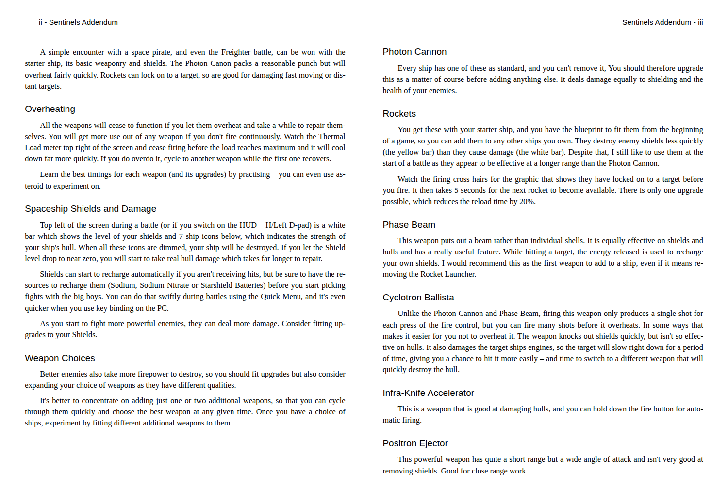ii - Sentinels Addendum
A simple encounter with a space pirate, and even the Freighter battle, can be won with the starter ship, its basic weaponry and shields. The Photon Canon packs a reasonable punch but will overheat fairly quickly. Rockets can lock on to a target, so are good for damaging fast moving or distant targets.
Overheating
All the weapons will cease to function if you let them overheat and take a while to repair themselves. You will get more use out of any weapon if you don't fire continuously. Watch the Thermal Load meter top right of the screen and cease firing before the load reaches maximum and it will cool down far more quickly. If you do overdo it, cycle to another weapon while the first one recovers.
Learn the best timings for each weapon (and its upgrades) by practising – you can even use asteroid to experiment on.
Spaceship Shields and Damage
Top left of the screen during a battle (or if you switch on the HUD – H/Left D-pad) is a white bar which shows the level of your shields and 7 ship icons below, which indicates the strength of your ship's hull. When all these icons are dimmed, your ship will be destroyed. If you let the Shield level drop to near zero, you will start to take real hull damage which takes far longer to repair.
Shields can start to recharge automatically if you aren't receiving hits, but be sure to have the resources to recharge them (Sodium, Sodium Nitrate or Starshield Batteries) before you start picking fights with the big boys. You can do that swiftly during battles using the Quick Menu, and it's even quicker when you use key binding on the PC.
As you start to fight more powerful enemies, they can deal more damage. Consider fitting upgrades to your Shields.
Weapon Choices
Better enemies also take more firepower to destroy, so you should fit upgrades but also consider expanding your choice of weapons as they have different qualities.
It's better to concentrate on adding just one or two additional weapons, so that you can cycle through them quickly and choose the best weapon at any given time. Once you have a choice of ships, experiment by fitting different additional weapons to them.
Sentinels Addendum - iii
Photon Cannon
Every ship has one of these as standard, and you can't remove it, You should therefore upgrade this as a matter of course before adding anything else. It deals damage equally to shielding and the health of your enemies.
Rockets
You get these with your starter ship, and you have the blueprint to fit them from the beginning of a game, so you can add them to any other ships you own. They destroy enemy shields less quickly (the yellow bar) than they cause damage (the white bar). Despite that, I still like to use them at the start of a battle as they appear to be effective at a longer range than the Photon Cannon.
Watch the firing cross hairs for the graphic that shows they have locked on to a target before you fire. It then takes 5 seconds for the next rocket to become available. There is only one upgrade possible, which reduces the reload time by 20%.
Phase Beam
This weapon puts out a beam rather than individual shells. It is equally effective on shields and hulls and has a really useful feature. While hitting a target, the energy released is used to recharge your own shields. I would recommend this as the first weapon to add to a ship, even if it means removing the Rocket Launcher.
Cyclotron Ballista
Unlike the Photon Cannon and Phase Beam, firing this weapon only produces a single shot for each press of the fire control, but you can fire many shots before it overheats. In some ways that makes it easier for you not to overheat it. The weapon knocks out shields quickly, but isn't so effective on hulls. It also damages the target ships engines, so the target will slow right down for a period of time, giving you a chance to hit it more easily – and time to switch to a different weapon that will quickly destroy the hull.
Infra-Knife Accelerator
This is a weapon that is good at damaging hulls, and you can hold down the fire button for automatic firing.
Positron Ejector
This powerful weapon has quite a short range but a wide angle of attack and isn't very good at removing shields. Good for close range work.